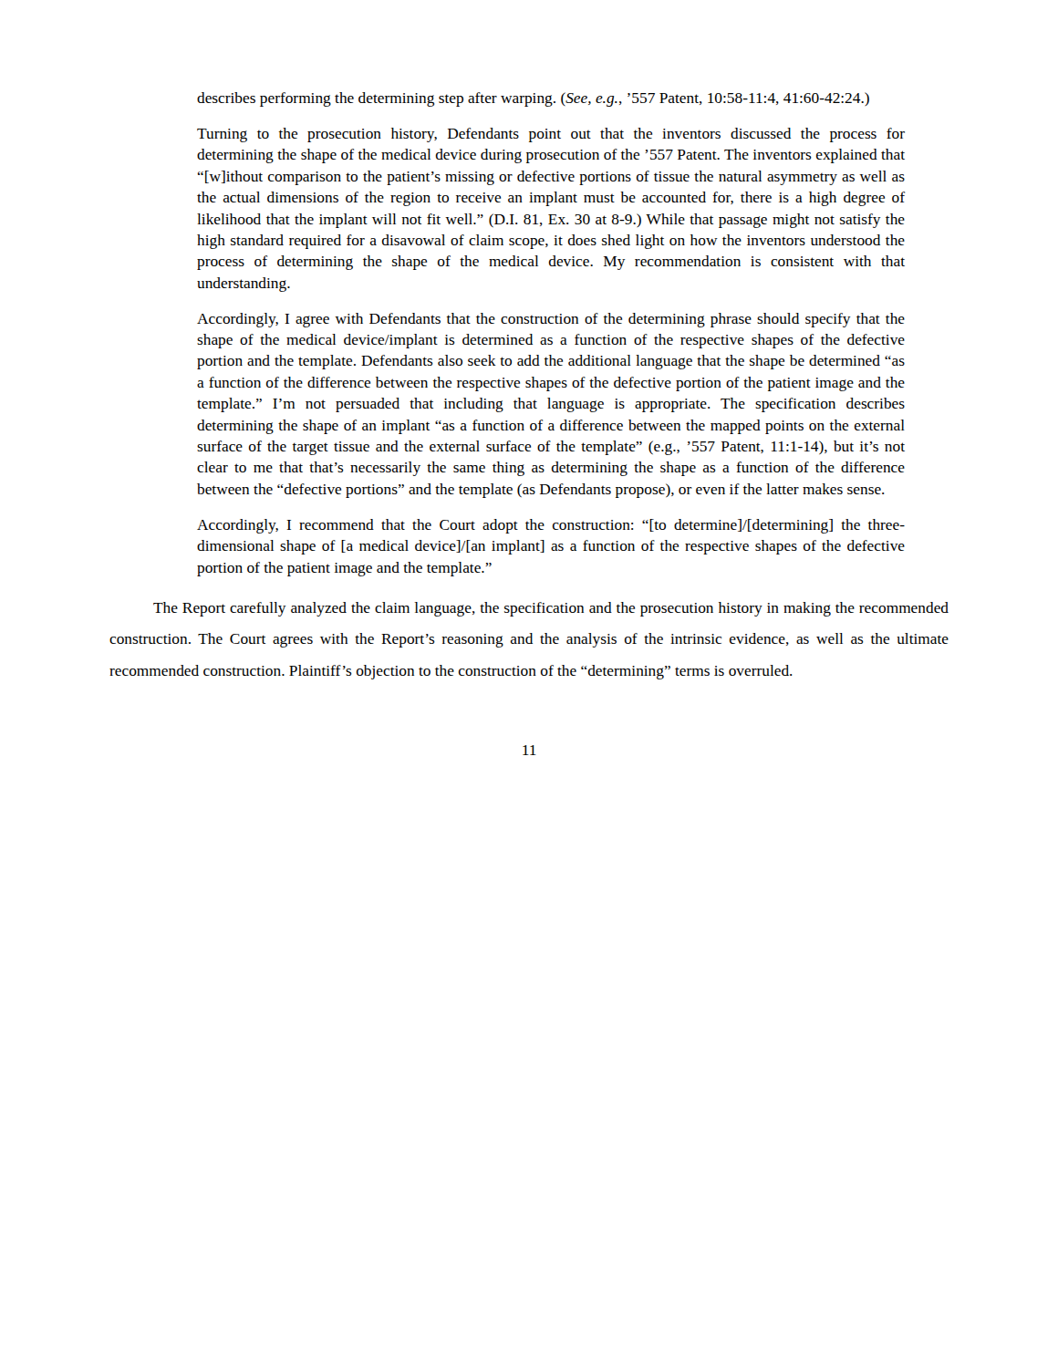describes performing the determining step after warping. (See, e.g., ’557 Patent, 10:58-11:4, 41:60-42:24.)
Turning to the prosecution history, Defendants point out that the inventors discussed the process for determining the shape of the medical device during prosecution of the ’557 Patent. The inventors explained that “[w]ithout comparison to the patient’s missing or defective portions of tissue the natural asymmetry as well as the actual dimensions of the region to receive an implant must be accounted for, there is a high degree of likelihood that the implant will not fit well.” (D.I. 81, Ex. 30 at 8-9.) While that passage might not satisfy the high standard required for a disavowal of claim scope, it does shed light on how the inventors understood the process of determining the shape of the medical device. My recommendation is consistent with that understanding.
Accordingly, I agree with Defendants that the construction of the determining phrase should specify that the shape of the medical device/implant is determined as a function of the respective shapes of the defective portion and the template. Defendants also seek to add the additional language that the shape be determined “as a function of the difference between the respective shapes of the defective portion of the patient image and the template.” I’m not persuaded that including that language is appropriate. The specification describes determining the shape of an implant “as a function of a difference between the mapped points on the external surface of the target tissue and the external surface of the template” (e.g., ’557 Patent, 11:1-14), but it’s not clear to me that that’s necessarily the same thing as determining the shape as a function of the difference between the “defective portions” and the template (as Defendants propose), or even if the latter makes sense.
Accordingly, I recommend that the Court adopt the construction: “[to determine]/[determining] the three-dimensional shape of [a medical device]/[an implant] as a function of the respective shapes of the defective portion of the patient image and the template.”
The Report carefully analyzed the claim language, the specification and the prosecution history in making the recommended construction. The Court agrees with the Report’s reasoning and the analysis of the intrinsic evidence, as well as the ultimate recommended construction. Plaintiff’s objection to the construction of the “determining” terms is overruled.
11